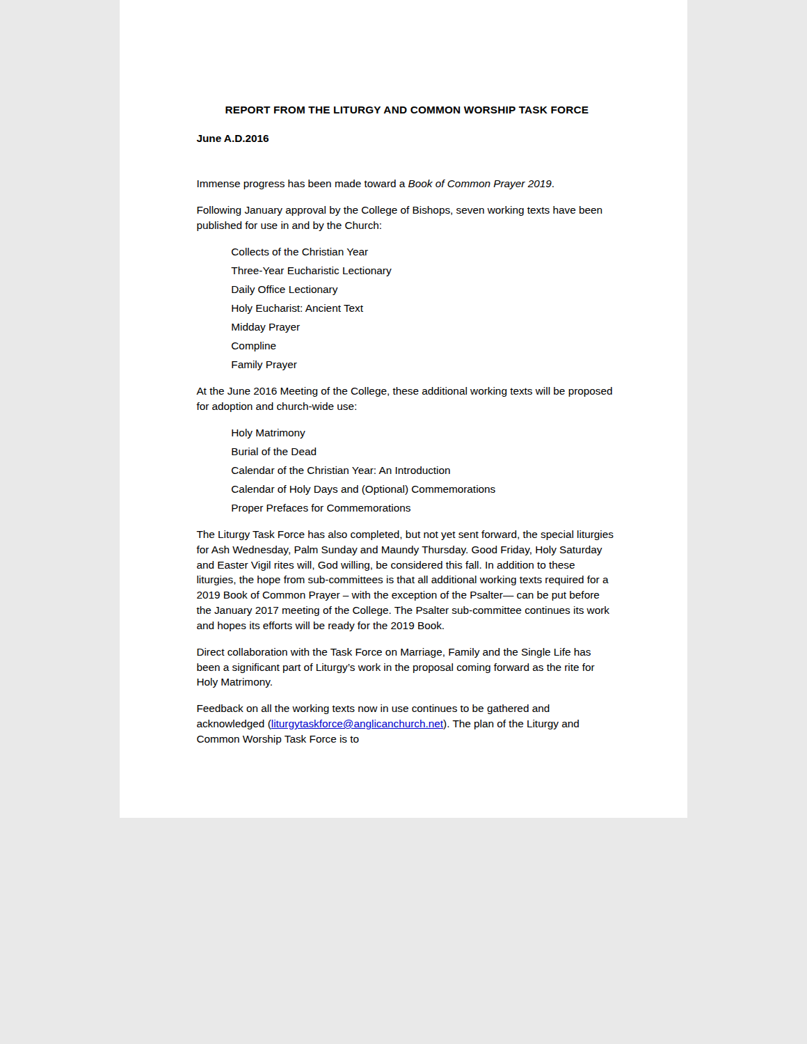REPORT FROM THE LITURGY AND COMMON WORSHIP TASK FORCE
June A.D.2016
Immense progress has been made toward a Book of Common Prayer 2019.
Following January approval by the College of Bishops, seven working texts have been published for use in and by the Church:
Collects of the Christian Year
Three-Year Eucharistic Lectionary
Daily Office Lectionary
Holy Eucharist: Ancient Text
Midday Prayer
Compline
Family Prayer
At the June 2016 Meeting of the College, these additional working texts will be proposed for adoption and church-wide use:
Holy Matrimony
Burial of the Dead
Calendar of the Christian Year: An Introduction
Calendar of Holy Days and (Optional) Commemorations
Proper Prefaces for Commemorations
The Liturgy Task Force has also completed, but not yet sent forward, the special liturgies for Ash Wednesday, Palm Sunday and Maundy Thursday. Good Friday, Holy Saturday and Easter Vigil rites will, God willing, be considered this fall. In addition to these liturgies, the hope from sub-committees is that all additional working texts required for a 2019 Book of Common Prayer – with the exception of the Psalter— can be put before the January 2017 meeting of the College. The Psalter sub-committee continues its work and hopes its efforts will be ready for the 2019 Book.
Direct collaboration with the Task Force on Marriage, Family and the Single Life has been a significant part of Liturgy’s work in the proposal coming forward as the rite for Holy Matrimony.
Feedback on all the working texts now in use continues to be gathered and acknowledged (liturgytaskforce@anglicanchurch.net). The plan of the Liturgy and Common Worship Task Force is to